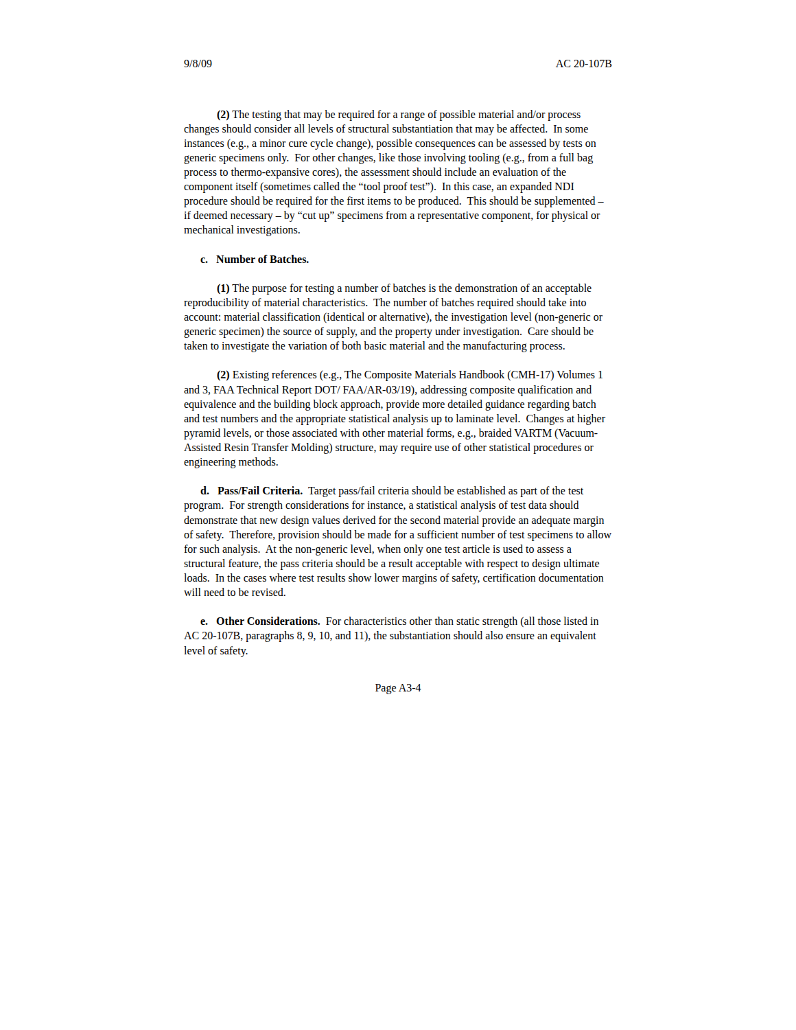9/8/09
AC 20-107B
(2) The testing that may be required for a range of possible material and/or process changes should consider all levels of structural substantiation that may be affected. In some instances (e.g., a minor cure cycle change), possible consequences can be assessed by tests on generic specimens only. For other changes, like those involving tooling (e.g., from a full bag process to thermo-expansive cores), the assessment should include an evaluation of the component itself (sometimes called the “tool proof test”). In this case, an expanded NDI procedure should be required for the first items to be produced. This should be supplemented – if deemed necessary – by “cut up” specimens from a representative component, for physical or mechanical investigations.
c. Number of Batches.
(1) The purpose for testing a number of batches is the demonstration of an acceptable reproducibility of material characteristics. The number of batches required should take into account: material classification (identical or alternative), the investigation level (non-generic or generic specimen) the source of supply, and the property under investigation. Care should be taken to investigate the variation of both basic material and the manufacturing process.
(2) Existing references (e.g., The Composite Materials Handbook (CMH-17) Volumes 1 and 3, FAA Technical Report DOT/ FAA/AR-03/19), addressing composite qualification and equivalence and the building block approach, provide more detailed guidance regarding batch and test numbers and the appropriate statistical analysis up to laminate level. Changes at higher pyramid levels, or those associated with other material forms, e.g., braided VARTM (Vacuum-Assisted Resin Transfer Molding) structure, may require use of other statistical procedures or engineering methods.
d. Pass/Fail Criteria. Target pass/fail criteria should be established as part of the test program. For strength considerations for instance, a statistical analysis of test data should demonstrate that new design values derived for the second material provide an adequate margin of safety. Therefore, provision should be made for a sufficient number of test specimens to allow for such analysis. At the non-generic level, when only one test article is used to assess a structural feature, the pass criteria should be a result acceptable with respect to design ultimate loads. In the cases where test results show lower margins of safety, certification documentation will need to be revised.
e. Other Considerations. For characteristics other than static strength (all those listed in AC 20-107B, paragraphs 8, 9, 10, and 11), the substantiation should also ensure an equivalent level of safety.
Page A3-4